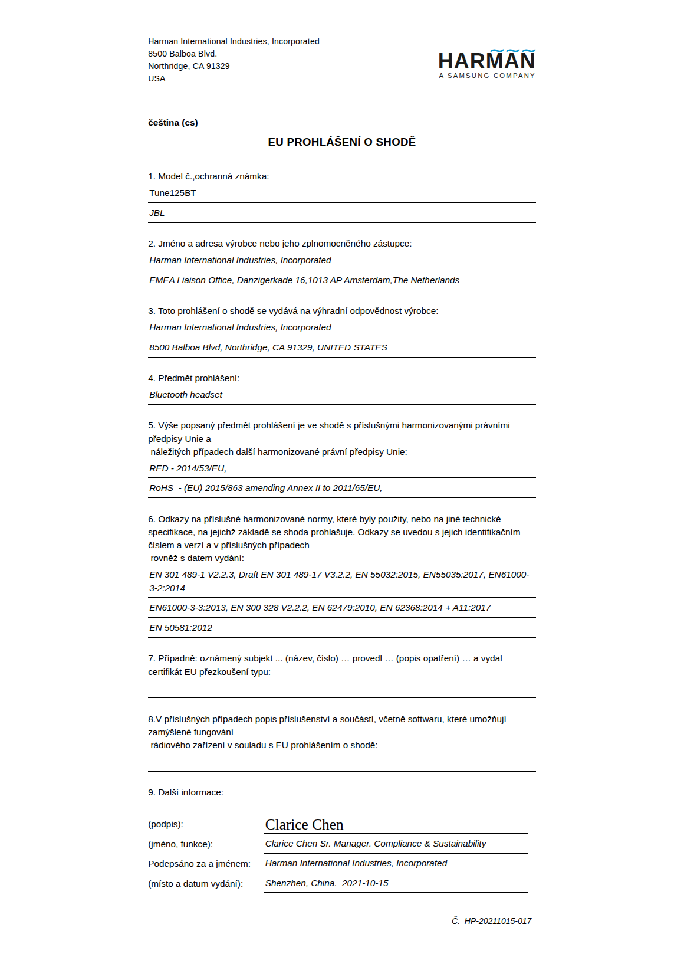Harman International Industries, Incorporated
8500 Balboa Blvd.
Northridge, CA 91329
USA
∼∼∼ HARMAN A SAMSUNG COMPANY
čeština (cs)
EU PROHLÁŠENÍ O SHODĚ
1. Model č.,ochranná známka:
Tune125BT
JBL
2. Jméno a adresa výrobce nebo jeho zplnomocněného zástupce:
Harman International Industries, Incorporated
EMEA Liaison Office, Danzigerkade 16,1013 AP Amsterdam,The Netherlands
3. Toto prohlášení o shodě se vydává na výhradní odpovědnost výrobce:
Harman International Industries, Incorporated
8500 Balboa Blvd, Northridge, CA 91329, UNITED STATES
4. Předmět prohlášení:
Bluetooth headset
5. Výše popsaný předmět prohlášení je ve shodě s příslušnými harmonizovanými právními předpisy Unie a
náležitých případech další harmonizované právní předpisy Unie:
RED - 2014/53/EU,
RoHS - (EU) 2015/863 amending Annex II to 2011/65/EU,
6. Odkazy na příslušné harmonizované normy, které byly použity, nebo na jiné technické specifikace, na jejichž základě se shoda prohlašuje. Odkazy se uvedou s jejich identifikačním číslem a verzí a v příslušných případech
rovněž s datem vydání:
EN 301 489-1 V2.2.3, Draft EN 301 489-17 V3.2.2, EN 55032:2015, EN55035:2017, EN61000-3-2:2014
EN61000-3-3:2013, EN 300 328 V2.2.2, EN 62479:2010, EN 62368:2014 + A11:2017
EN 50581:2012
7. Případně: oznámený subjekt ... (název, číslo) … provedl … (popis opatření) … a vydal certifikát EU přezkoušení typu:
8.V příslušných případech popis příslušenství a součástí, včetně softwaru, které umožňují zamýšlené fungování
rádiového zařízení v souladu s EU prohlášením o shodě:
9. Další informace:
(podpis):
Clarice Chen
(jméno, funkce):
Clarice Chen Sr. Manager. Compliance & Sustainability
Podepsáno za a jménem:
Harman International Industries, Incorporated
(místo a datum vydání):
Shenzhen, China. 2021-10-15
Č. HP-20211015-017